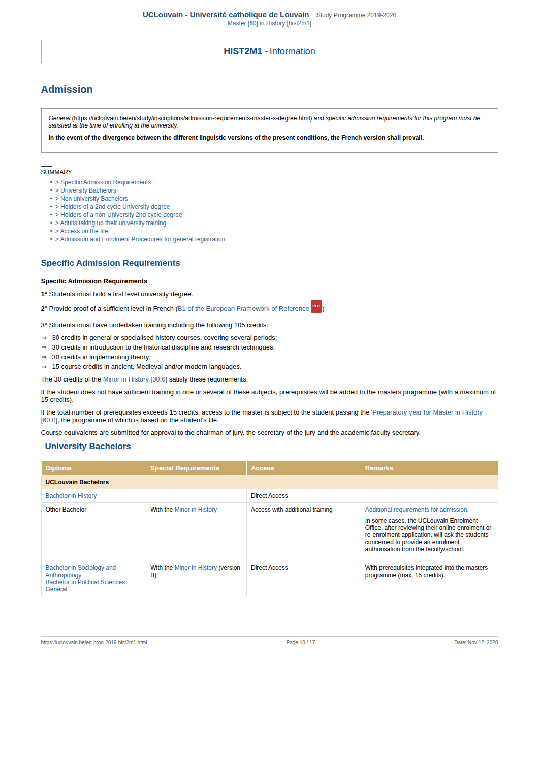UCLouvain - Université catholique de Louvain Study Programme 2019-2020
Master [60] in History [hist2m1]
HIST2M1 - Information
Admission
General (https://uclouvain.be/en/study/inscriptions/admission-requirements-master-s-degree.html) and specific admission requirements for this program must be satisfied at the time of enrolling at the university.
In the event of the divergence between the different linguistic versions of the present conditions, the French version shall prevail.
SUMMARY
> Specific Admission Requirements
> University Bachelors
> Non university Bachelors
> Holders of a 2nd cycle University degree
> Holders of a non-University 2nd cycle degree
> Adults taking up their university training
> Access on the file
> Admission and Enrolment Procedures for general registration
Specific Admission Requirements
Specific Admission Requirements
1° Students must hold a first level university degree.
2° Provide proof of a sufficient level in French (B1 of the European Framework of Reference PDF)
3° Students must have undertaken training including the following 105 credits:
30 credits in general or specialised history courses, covering several periods;
30 credits in introduction to the historical discipline and research techniques;
30 credits in implementing theory;
15 course credits in ancient, Medieval and/or modern languages.
The 30 credits of the Minor in History [30.0] satisfy these requirements.
If the student does not have sufficient training in one or several of these subjects, prerequisites will be added to the masters programme (with a maximum of 15 credits).
If the total number of prerequisites exceeds 15 credits, access to the master is subject to the student passing the 'Preparatory year for Master in History [60.0], the programme of which is based on the student's file.
Course equivalents are submitted for approval to the chairman of jury, the secretary of the jury and the academic faculty secretary.
University Bachelors
| Diploma | Special Requirements | Access | Remarks |
| --- | --- | --- | --- |
| UCLouvain Bachelors |
| Bachelor in History | | Direct Access | |
| Other Bachelor | With the Minor in History | Access with additional training | Additional requirements for admission . In some cases, the UCLouvain Enrolment Office, after reviewing their online enrolment or re-enrolment application, will ask the students concerned to provide an enrolment authorisation from the faculty/school. |
| Bachelor in Sociology and Anthropology Bachelor in Political Sciences: General | With the Minor in History (version B) | Direct Access | With prerequisites integrated into the masters programme (max. 15 credits). |
https://uclouvain.be/en-prog-2019-hist2m1.html Page 10 / 17 Date: Nov 12, 2020